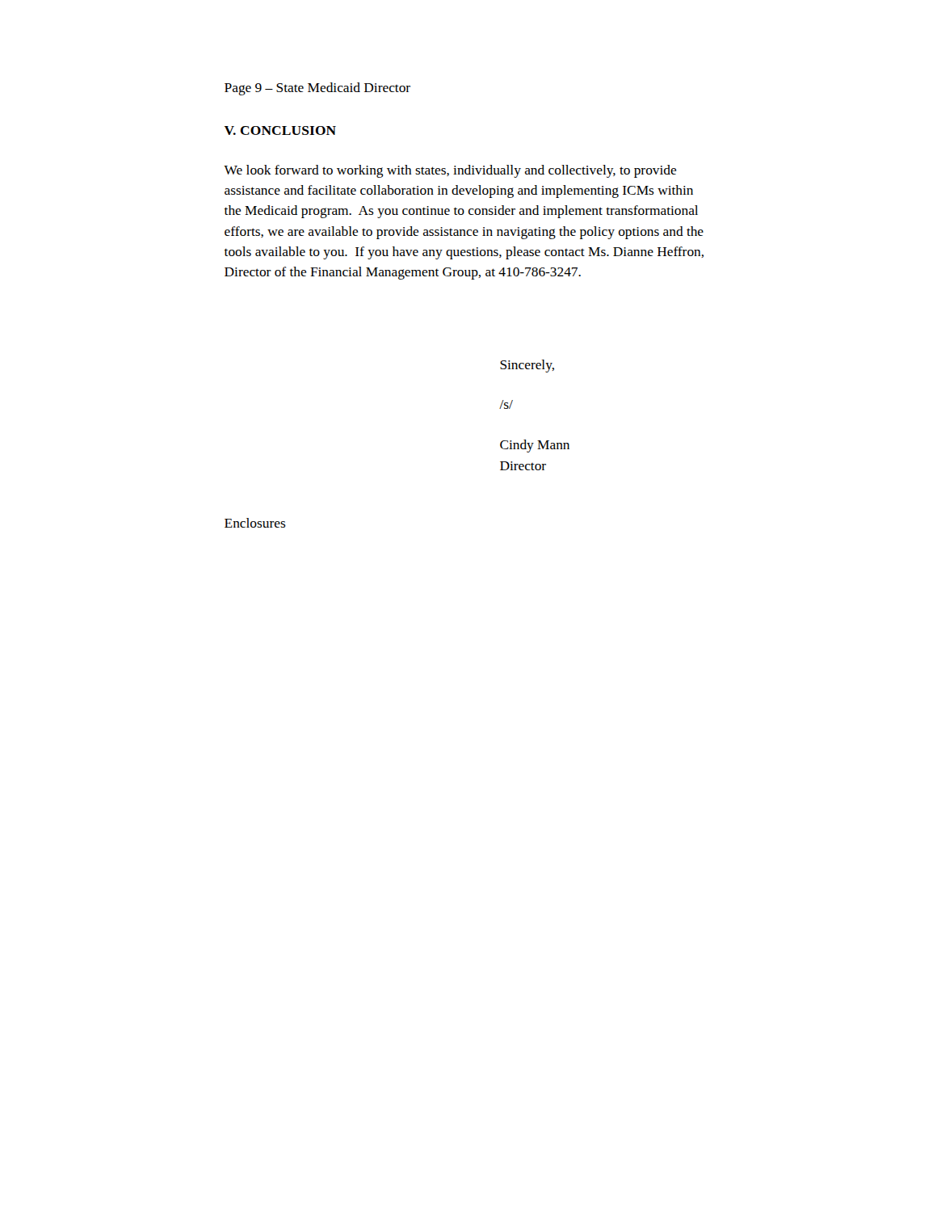Page 9 – State Medicaid Director
V. CONCLUSION
We look forward to working with states, individually and collectively, to provide assistance and facilitate collaboration in developing and implementing ICMs within the Medicaid program. As you continue to consider and implement transformational efforts, we are available to provide assistance in navigating the policy options and the tools available to you. If you have any questions, please contact Ms. Dianne Heffron, Director of the Financial Management Group, at 410-786-3247.
Sincerely,
/s/
Cindy Mann
Director
Enclosures